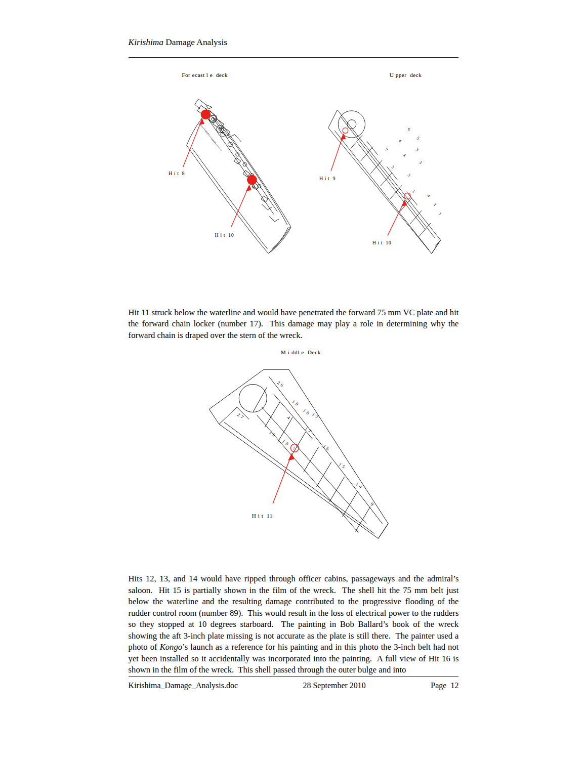Kirishima Damage Analysis
For ecast l e deck
H i t 8 H i t 10
U pper deck
6 5 4 3 7 4 3 3 3 3 4 2 1 H i t 9 H i t 10
Hit 11 struck below the waterline and would have penetrated the forward 75 mm VC plate and hit the forward chain locker (number 17). This damage may play a role in determining why the forward chain is draped over the stern of the wreck.
M i ddl e Deck
2 6 1 0 1 0 1 7 4 1 7 2 7 1 0 1 0 1 6 1 5 1 4 9 7 H i t 11
Hits 12, 13, and 14 would have ripped through officer cabins, passageways and the admiral’s saloon. Hit 15 is partially shown in the film of the wreck. The shell hit the 75 mm belt just below the waterline and the resulting damage contributed to the progressive flooding of the rudder control room (number 89). This would result in the loss of electrical power to the rudders so they stopped at 10 degrees starboard. The painting in Bob Ballard’s book of the wreck showing the aft 3-inch plate missing is not accurate as the plate is still there. The painter used a photo of Kongo’s launch as a reference for his painting and in this photo the 3-inch belt had not yet been installed so it accidentally was incorporated into the painting. A full view of Hit 16 is shown in the film of the wreck. This shell passed through the outer bulge and into
Kirishima_Damage_Analysis.doc
28 September 2010
Page 12